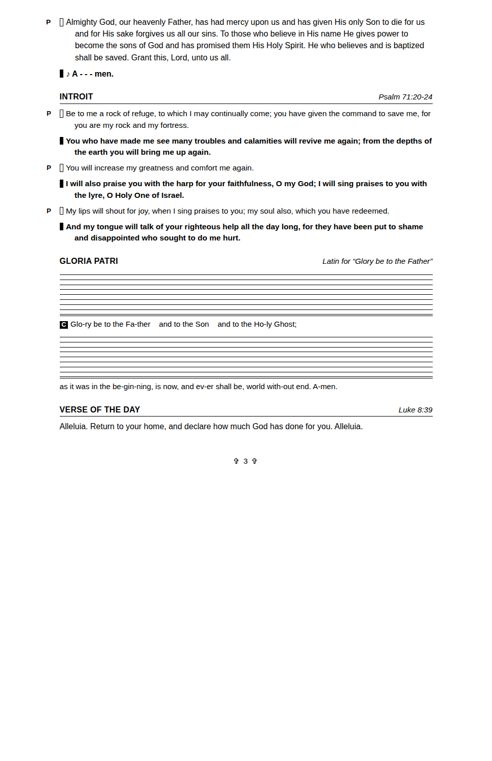PAlmighty God, our heavenly Father, has had mercy upon us and has given His only Son to die for us and for His sake forgives us all our sins. To those who believe in His name He gives power to become the sons of God and has promised them His Holy Spirit. He who believes and is baptized shall be saved. Grant this, Lord, unto us all.
C♪ A - - - men.
INTROIT Psalm 71:20-24
PBe to me a rock of refuge, to which I may continually come; you have given the command to save me, for you are my rock and my fortress.
CYou who have made me see many troubles and calamities will revive me again; from the depths of the earth you will bring me up again.
PYou will increase my greatness and comfort me again.
CI will also praise you with the harp for your faithfulness, O my God; I will sing praises to you with the lyre, O Holy One of Israel.
PMy lips will shout for joy, when I sing praises to you; my soul also, which you have redeemed.
CAnd my tongue will talk of your righteous help all the day long, for they have been put to shame and disappointed who sought to do me hurt.
GLORIA PATRI Latin for “Glory be to the Father”
CGlo‑ry be to the Fa‑ther and to the Son and to the Ho‑ly Ghost;
as it was in the be‑gin‑ning, is now, and ev‑er shall be, world with‑out end. A‑men.
VERSE OF THE DAY Luke 8:39
Alleluia. Return to your home, and declare how much God has done for you. Alleluia.
✞ 3 ✞